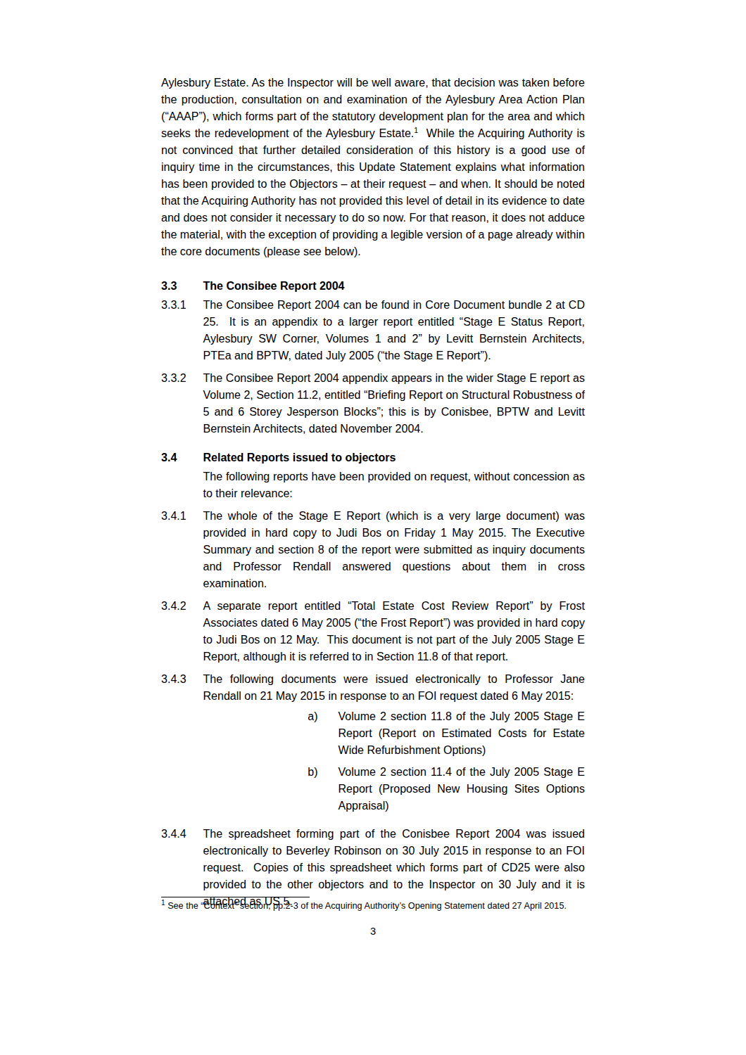Aylesbury Estate. As the Inspector will be well aware, that decision was taken before the production, consultation on and examination of the Aylesbury Area Action Plan (“AAAP”), which forms part of the statutory development plan for the area and which seeks the redevelopment of the Aylesbury Estate.1 While the Acquiring Authority is not convinced that further detailed consideration of this history is a good use of inquiry time in the circumstances, this Update Statement explains what information has been provided to the Objectors – at their request – and when. It should be noted that the Acquiring Authority has not provided this level of detail in its evidence to date and does not consider it necessary to do so now. For that reason, it does not adduce the material, with the exception of providing a legible version of a page already within the core documents (please see below).
3.3
The Consibee Report 2004
3.3.1
The Consibee Report 2004 can be found in Core Document bundle 2 at CD 25. It is an appendix to a larger report entitled “Stage E Status Report, Aylesbury SW Corner, Volumes 1 and 2” by Levitt Bernstein Architects, PTEa and BPTW, dated July 2005 (“the Stage E Report”).
3.3.2
The Consibee Report 2004 appendix appears in the wider Stage E report as Volume 2, Section 11.2, entitled “Briefing Report on Structural Robustness of 5 and 6 Storey Jesperson Blocks”; this is by Conisbee, BPTW and Levitt Bernstein Architects, dated November 2004.
3.4
Related Reports issued to objectors
The following reports have been provided on request, without concession as to their relevance:
3.4.1
The whole of the Stage E Report (which is a very large document) was provided in hard copy to Judi Bos on Friday 1 May 2015. The Executive Summary and section 8 of the report were submitted as inquiry documents and Professor Rendall answered questions about them in cross examination.
3.4.2
A separate report entitled “Total Estate Cost Review Report” by Frost Associates dated 6 May 2005 (“the Frost Report”) was provided in hard copy to Judi Bos on 12 May. This document is not part of the July 2005 Stage E Report, although it is referred to in Section 11.8 of that report.
3.4.3
The following documents were issued electronically to Professor Jane Rendall on 21 May 2015 in response to an FOI request dated 6 May 2015:
a) Volume 2 section 11.8 of the July 2005 Stage E Report (Report on Estimated Costs for Estate Wide Refurbishment Options)
b) Volume 2 section 11.4 of the July 2005 Stage E Report (Proposed New Housing Sites Options Appraisal)
3.4.4
The spreadsheet forming part of the Conisbee Report 2004 was issued electronically to Beverley Robinson on 30 July 2015 in response to an FOI request. Copies of this spreadsheet which forms part of CD25 were also provided to the other objectors and to the Inspector on 30 July and it is attached as US 5.
1 See the “Context” section, pp.2-3 of the Acquiring Authority’s Opening Statement dated 27 April 2015.
3